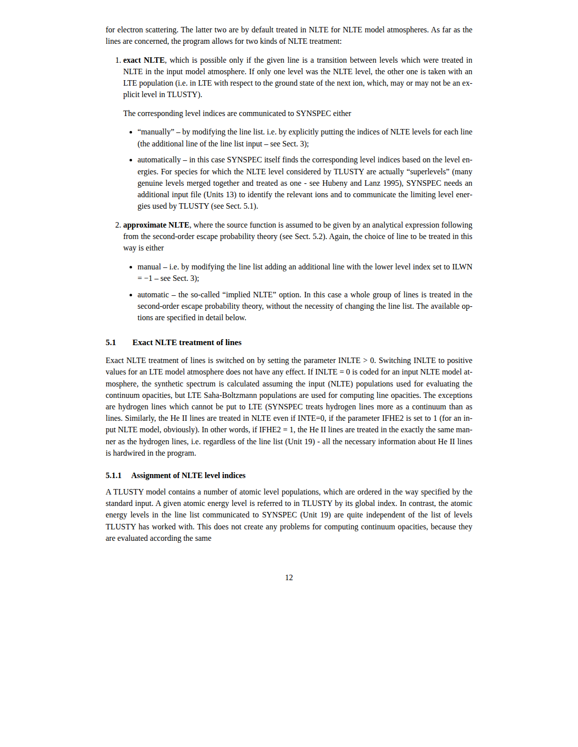for electron scattering. The latter two are by default treated in NLTE for NLTE model atmospheres. As far as the lines are concerned, the program allows for two kinds of NLTE treatment:
exact NLTE, which is possible only if the given line is a transition between levels which were treated in NLTE in the input model atmosphere. If only one level was the NLTE level, the other one is taken with an LTE population (i.e. in LTE with respect to the ground state of the next ion, which, may or may not be an explicit level in TLUSTY).
The corresponding level indices are communicated to SYNSPEC either
“manually” – by modifying the line list. i.e. by explicitly putting the indices of NLTE levels for each line (the additional line of the line list input – see Sect. 3);
automatically – in this case SYNSPEC itself finds the corresponding level indices based on the level energies. For species for which the NLTE level considered by TLUSTY are actually “superlevels” (many genuine levels merged together and treated as one - see Hubeny and Lanz 1995), SYNSPEC needs an additional input file (Units 13) to identify the relevant ions and to communicate the limiting level energies used by TLUSTY (see Sect. 5.1).
approximate NLTE, where the source function is assumed to be given by an analytical expression following from the second-order escape probability theory (see Sect. 5.2). Again, the choice of line to be treated in this way is either
manual – i.e. by modifying the line list adding an additional line with the lower level index set to ILWN = −1 – see Sect. 3);
automatic – the so-called “implied NLTE” option. In this case a whole group of lines is treated in the second-order escape probability theory, without the necessity of changing the line list. The available options are specified in detail below.
5.1 Exact NLTE treatment of lines
Exact NLTE treatment of lines is switched on by setting the parameter INLTE > 0. Switching INLTE to positive values for an LTE model atmosphere does not have any effect. If INLTE = 0 is coded for an input NLTE model atmosphere, the synthetic spectrum is calculated assuming the input (NLTE) populations used for evaluating the continuum opacities, but LTE Saha-Boltzmann populations are used for computing line opacities. The exceptions are hydrogen lines which cannot be put to LTE (SYNSPEC treats hydrogen lines more as a continuum than as lines. Similarly, the He II lines are treated in NLTE even if INTE=0, if the parameter IFHE2 is set to 1 (for an input NLTE model, obviously). In other words, if IFHE2 = 1, the He II lines are treated in the exactly the same manner as the hydrogen lines, i.e. regardless of the line list (Unit 19) - all the necessary information about He II lines is hardwired in the program.
5.1.1 Assignment of NLTE level indices
A TLUSTY model contains a number of atomic level populations, which are ordered in the way specified by the standard input. A given atomic energy level is referred to in TLUSTY by its global index. In contrast, the atomic energy levels in the line list communicated to SYNSPEC (Unit 19) are quite independent of the list of levels TLUSTY has worked with. This does not create any problems for computing continuum opacities, because they are evaluated according the same
12